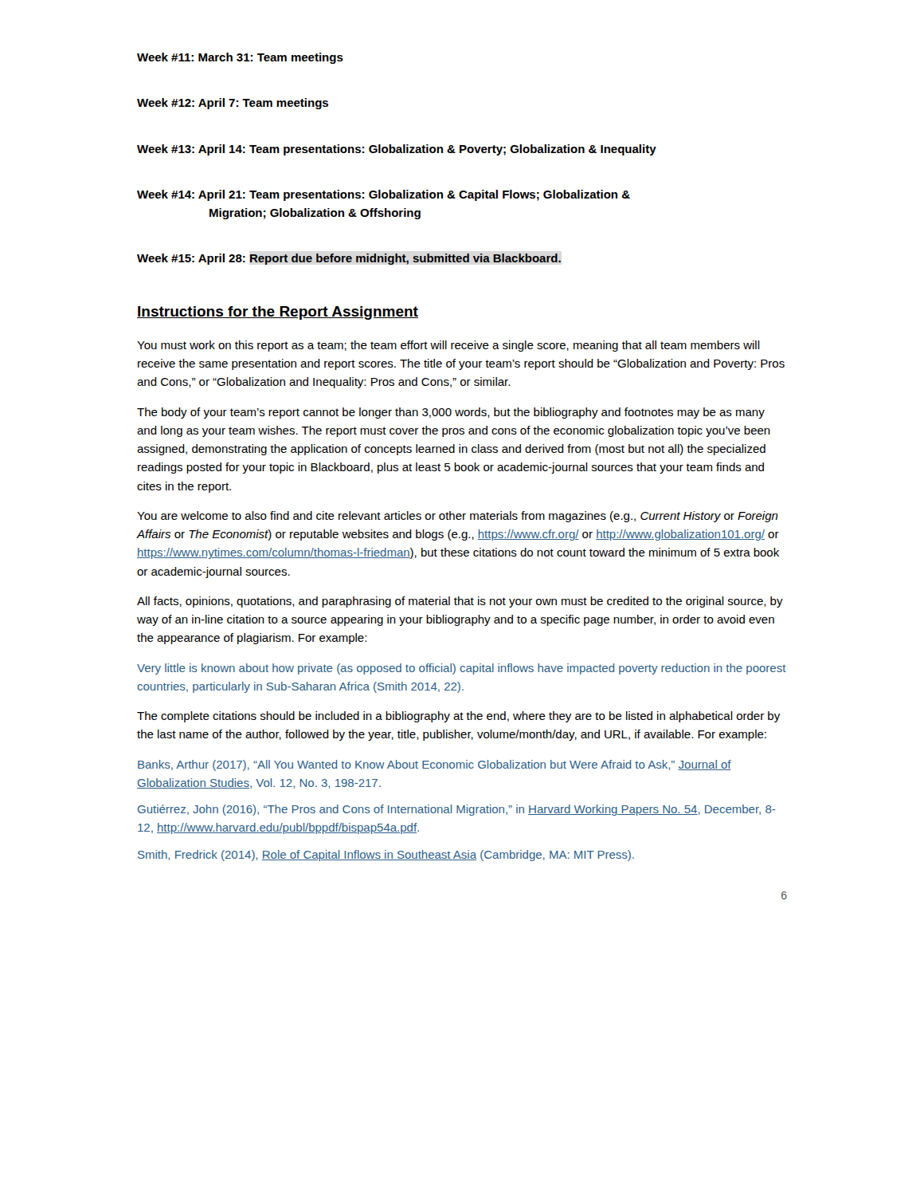Week #11: March 31: Team meetings
Week #12: April 7: Team meetings
Week #13: April 14: Team presentations: Globalization & Poverty; Globalization & Inequality
Week #14: April 21: Team presentations: Globalization & Capital Flows; Globalization &
Migration; Globalization & Offshoring
Week #15: April 28: Report due before midnight, submitted via Blackboard.
Instructions for the Report Assignment
You must work on this report as a team; the team effort will receive a single score, meaning that all team members will receive the same presentation and report scores. The title of your team’s report should be “Globalization and Poverty: Pros and Cons,” or “Globalization and Inequality: Pros and Cons,” or similar.
The body of your team’s report cannot be longer than 3,000 words, but the bibliography and footnotes may be as many and long as your team wishes. The report must cover the pros and cons of the economic globalization topic you’ve been assigned, demonstrating the application of concepts learned in class and derived from (most but not all) the specialized readings posted for your topic in Blackboard, plus at least 5 book or academic-journal sources that your team finds and cites in the report.
You are welcome to also find and cite relevant articles or other materials from magazines (e.g., Current History or Foreign Affairs or The Economist) or reputable websites and blogs (e.g., https://www.cfr.org/ or http://www.globalization101.org/ or https://www.nytimes.com/column/thomas-l-friedman), but these citations do not count toward the minimum of 5 extra book or academic-journal sources.
All facts, opinions, quotations, and paraphrasing of material that is not your own must be credited to the original source, by way of an in-line citation to a source appearing in your bibliography and to a specific page number, in order to avoid even the appearance of plagiarism. For example:
Very little is known about how private (as opposed to official) capital inflows have impacted poverty reduction in the poorest countries, particularly in Sub-Saharan Africa (Smith 2014, 22).
The complete citations should be included in a bibliography at the end, where they are to be listed in alphabetical order by the last name of the author, followed by the year, title, publisher, volume/month/day, and URL, if available. For example:
Banks, Arthur (2017), “All You Wanted to Know About Economic Globalization but Were Afraid to Ask,” Journal of Globalization Studies, Vol. 12, No. 3, 198-217.
Gutiérrez, John (2016), “The Pros and Cons of International Migration,” in Harvard Working Papers No. 54, December, 8-12, http://www.harvard.edu/publ/bppdf/bispap54a.pdf.
Smith, Fredrick (2014), Role of Capital Inflows in Southeast Asia (Cambridge, MA: MIT Press).
6